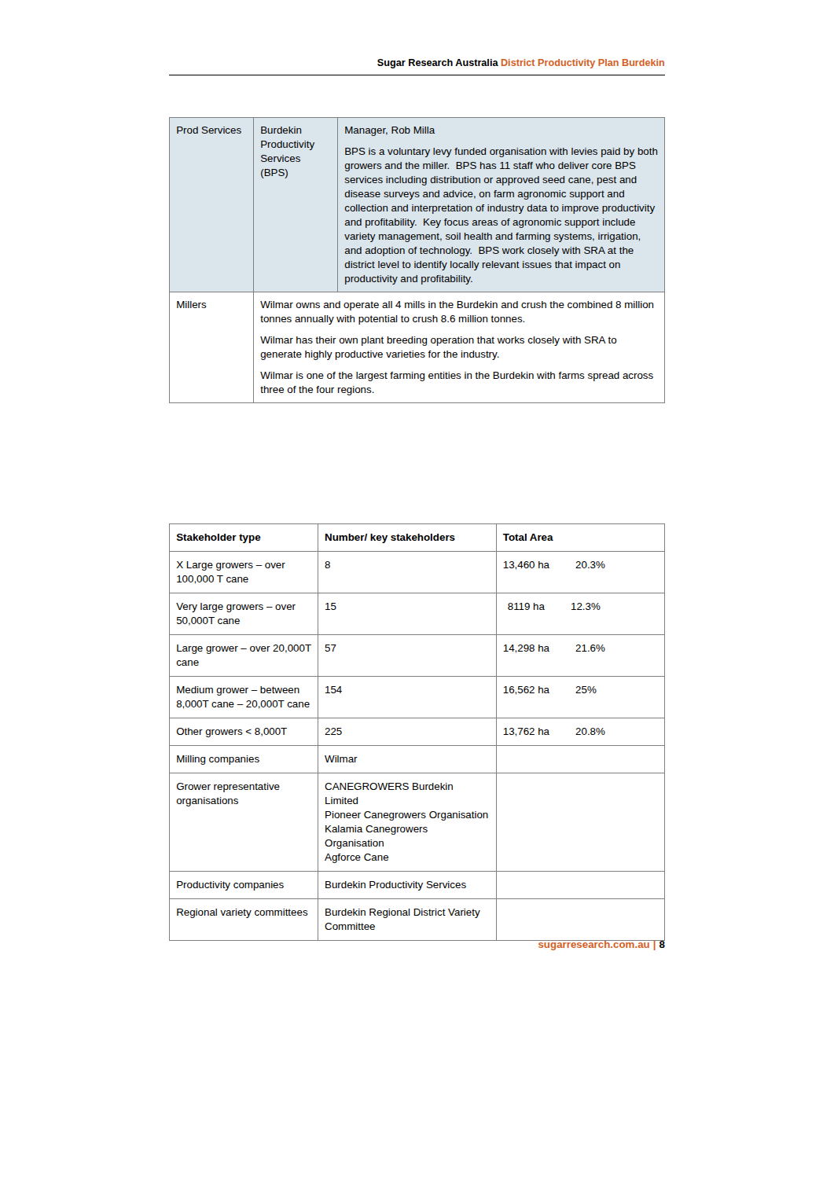Sugar Research Australia District Productivity Plan Burdekin
| Prod Services | Burdekin Productivity Services (BPS) | Manager, Rob Milla BPS is a voluntary levy funded organisation with levies paid by both growers and the miller. BPS has 11 staff who deliver core BPS services including distribution or approved seed cane, pest and disease surveys and advice, on farm agronomic support and collection and interpretation of industry data to improve productivity and profitability. Key focus areas of agronomic support include variety management, soil health and farming systems, irrigation, and adoption of technology. BPS work closely with SRA at the district level to identify locally relevant issues that impact on productivity and profitability. |
| Millers | Wilmar owns and operate all 4 mills in the Burdekin and crush the combined 8 million tonnes annually with potential to crush 8.6 million tonnes. Wilmar has their own plant breeding operation that works closely with SRA to generate highly productive varieties for the industry. Wilmar is one of the largest farming entities in the Burdekin with farms spread across three of the four regions. |
| Stakeholder type | Number/ key stakeholders | Total Area |
| --- | --- | --- |
| X Large growers – over 100,000 T cane | 8 | 13,460 ha 20.3% |
| Very large growers – over 50,000T cane | 15 | 8119 ha 12.3% |
| Large grower – over 20,000T cane | 57 | 14,298 ha 21.6% |
| Medium grower – between 8,000T cane – 20,000T cane | 154 | 16,562 ha 25% |
| Other growers < 8,000T | 225 | 13,762 ha 20.8% |
| Milling companies | Wilmar | |
| Grower representative organisations | CANEGROWERS Burdekin Limited Pioneer Canegrowers Organisation Kalamia Canegrowers Organisation Agforce Cane | |
| Productivity companies | Burdekin Productivity Services | |
| Regional variety committees | Burdekin Regional District Variety Committee | |
sugarresearch.com.au|8